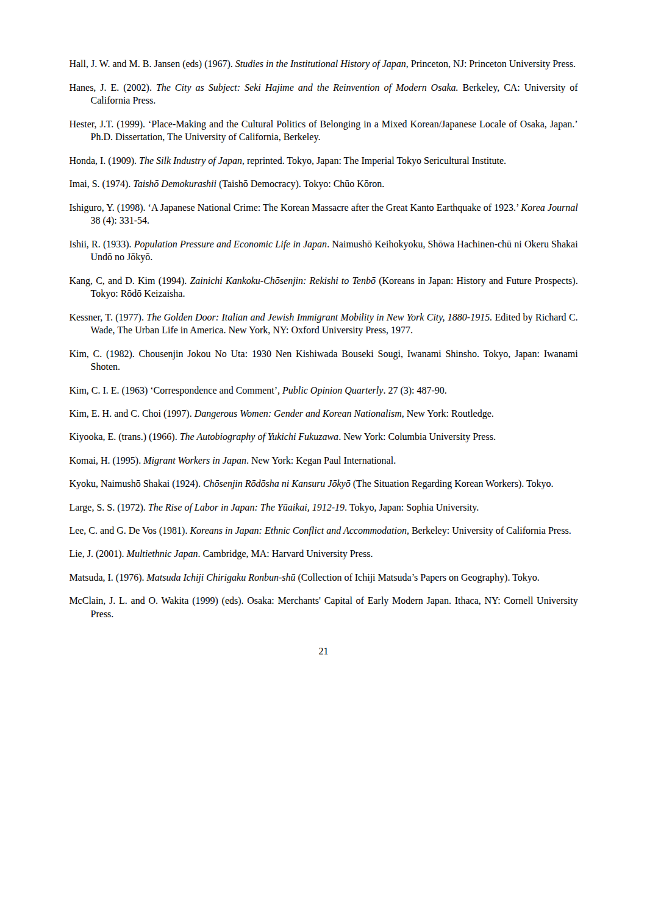Hall, J. W. and M. B. Jansen (eds) (1967). Studies in the Institutional History of Japan, Princeton, NJ: Princeton University Press.
Hanes, J. E. (2002). The City as Subject: Seki Hajime and the Reinvention of Modern Osaka. Berkeley, CA: University of California Press.
Hester, J.T. (1999). ‘Place-Making and the Cultural Politics of Belonging in a Mixed Korean/Japanese Locale of Osaka, Japan.’ Ph.D. Dissertation, The University of California, Berkeley.
Honda, I. (1909). The Silk Industry of Japan, reprinted. Tokyo, Japan: The Imperial Tokyo Sericultural Institute.
Imai, S. (1974). Taishō Demokurashii (Taishō Democracy). Tokyo: Chūo Kōron.
Ishiguro, Y. (1998). ‘A Japanese National Crime: The Korean Massacre after the Great Kanto Earthquake of 1923.’ Korea Journal 38 (4): 331-54.
Ishii, R. (1933). Population Pressure and Economic Life in Japan. Naimushō Keihokyoku, Shōwa Hachinen-chū ni Okeru Shakai Undō no Jōkyō.
Kang, C, and D. Kim (1994). Zainichi Kankoku-Chōsenjin: Rekishi to Tenbō (Koreans in Japan: History and Future Prospects). Tokyo: Rōdō Keizaisha.
Kessner, T. (1977). The Golden Door: Italian and Jewish Immigrant Mobility in New York City, 1880-1915. Edited by Richard C. Wade, The Urban Life in America. New York, NY: Oxford University Press, 1977.
Kim, C. (1982). Chousenjin Jokou No Uta: 1930 Nen Kishiwada Bouseki Sougi, Iwanami Shinsho. Tokyo, Japan: Iwanami Shoten.
Kim, C. I. E. (1963) ‘Correspondence and Comment’, Public Opinion Quarterly. 27 (3): 487-90.
Kim, E. H. and C. Choi (1997). Dangerous Women: Gender and Korean Nationalism, New York: Routledge.
Kiyooka, E. (trans.) (1966). The Autobiography of Yukichi Fukuzawa. New York: Columbia University Press.
Komai, H. (1995). Migrant Workers in Japan. New York: Kegan Paul International.
Kyoku, Naimushō Shakai (1924). Chōsenjin Rōdōsha ni Kansuru Jōkyō (The Situation Regarding Korean Workers). Tokyo.
Large, S. S. (1972). The Rise of Labor in Japan: The Yūaikai, 1912-19. Tokyo, Japan: Sophia University.
Lee, C. and G. De Vos (1981). Koreans in Japan: Ethnic Conflict and Accommodation, Berkeley: University of California Press.
Lie, J. (2001). Multiethnic Japan. Cambridge, MA: Harvard University Press.
Matsuda, I. (1976). Matsuda Ichiji Chirigaku Ronbun-shū (Collection of Ichiji Matsuda’s Papers on Geography). Tokyo.
McClain, J. L. and O. Wakita (1999) (eds). Osaka: Merchants' Capital of Early Modern Japan. Ithaca, NY: Cornell University Press.
21